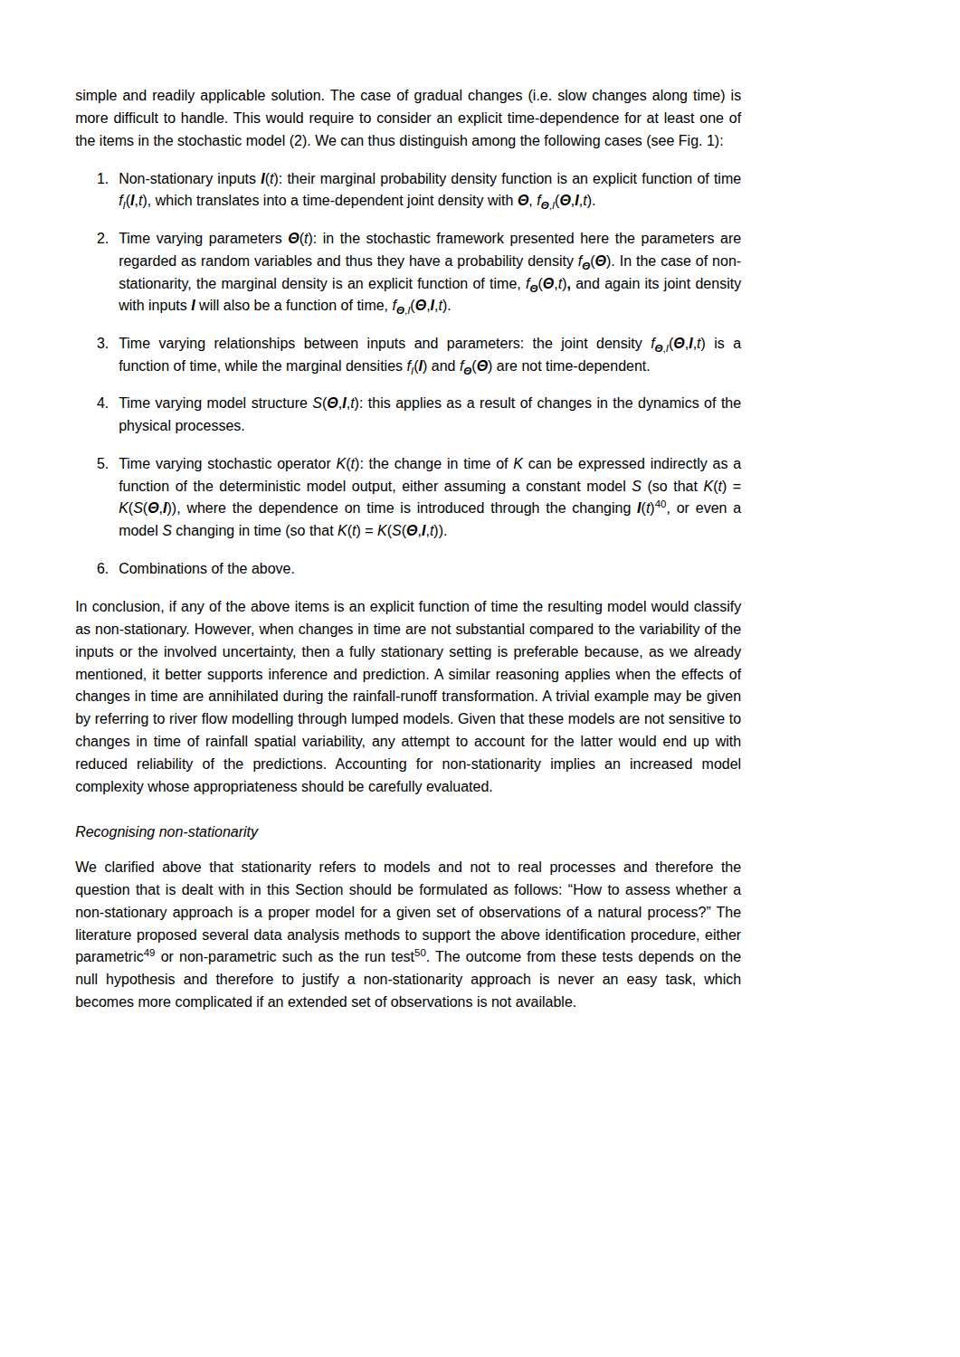simple and readily applicable solution. The case of gradual changes (i.e. slow changes along time) is more difficult to handle. This would require to consider an explicit time-dependence for at least one of the items in the stochastic model (2). We can thus distinguish among the following cases (see Fig. 1):
Non-stationary inputs I(t): their marginal probability density function is an explicit function of time fI(I,t), which translates into a time-dependent joint density with Θ, fΘ,I(Θ,I,t).
Time varying parameters Θ(t): in the stochastic framework presented here the parameters are regarded as random variables and thus they have a probability density fΘ(Θ). In the case of non-stationarity, the marginal density is an explicit function of time, fΘ(Θ,t), and again its joint density with inputs I will also be a function of time, fΘ,I(Θ,I,t).
Time varying relationships between inputs and parameters: the joint density fΘ,I(Θ,I,t) is a function of time, while the marginal densities fI(I) and fΘ(Θ) are not time-dependent.
Time varying model structure S(Θ,I,t): this applies as a result of changes in the dynamics of the physical processes.
Time varying stochastic operator K(t): the change in time of K can be expressed indirectly as a function of the deterministic model output, either assuming a constant model S (so that K(t) = K(S(Θ,I)), where the dependence on time is introduced through the changing I(t)40, or even a model S changing in time (so that K(t) = K(S(Θ,I,t)).
Combinations of the above.
In conclusion, if any of the above items is an explicit function of time the resulting model would classify as non-stationary. However, when changes in time are not substantial compared to the variability of the inputs or the involved uncertainty, then a fully stationary setting is preferable because, as we already mentioned, it better supports inference and prediction. A similar reasoning applies when the effects of changes in time are annihilated during the rainfall-runoff transformation. A trivial example may be given by referring to river flow modelling through lumped models. Given that these models are not sensitive to changes in time of rainfall spatial variability, any attempt to account for the latter would end up with reduced reliability of the predictions. Accounting for non-stationarity implies an increased model complexity whose appropriateness should be carefully evaluated.
Recognising non-stationarity
We clarified above that stationarity refers to models and not to real processes and therefore the question that is dealt with in this Section should be formulated as follows: “How to assess whether a non-stationary approach is a proper model for a given set of observations of a natural process?” The literature proposed several data analysis methods to support the above identification procedure, either parametric49 or non-parametric such as the run test50. The outcome from these tests depends on the null hypothesis and therefore to justify a non-stationarity approach is never an easy task, which becomes more complicated if an extended set of observations is not available.